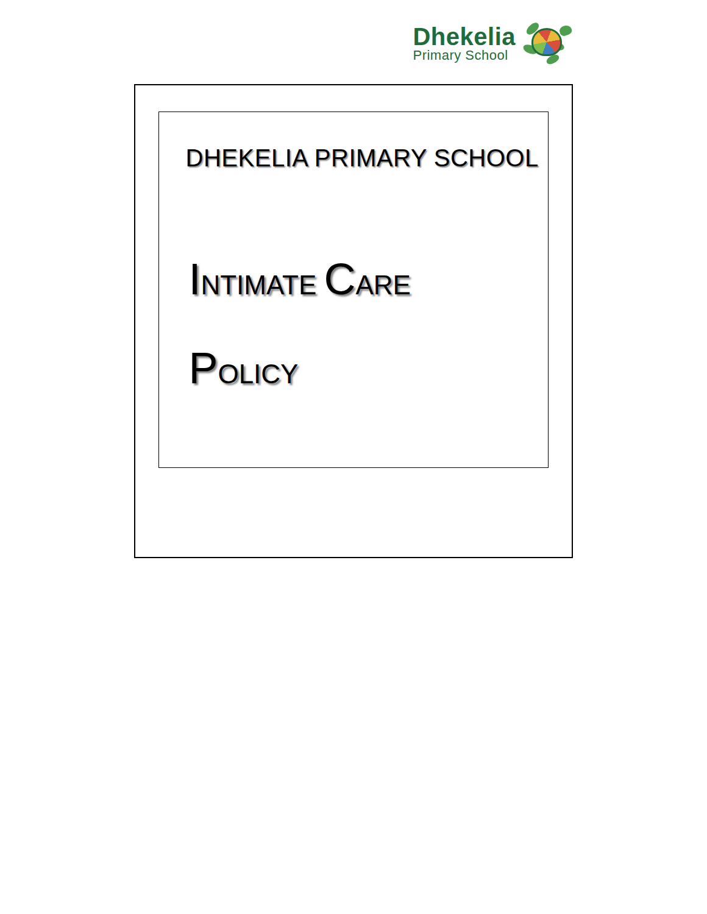Dhekelia
Primary School
DHEKELIA PRIMARY SCHOOL
Intimate Care
Policy